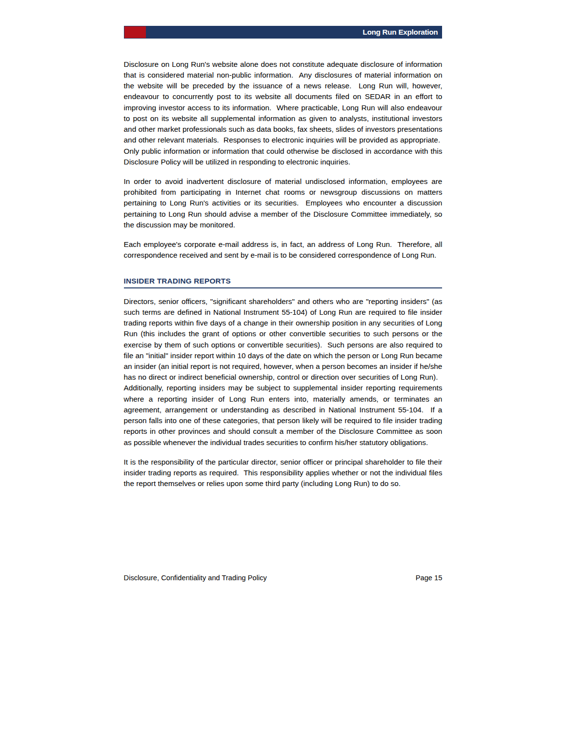Long Run Exploration
Disclosure on Long Run's website alone does not constitute adequate disclosure of information that is considered material non-public information. Any disclosures of material information on the website will be preceded by the issuance of a news release. Long Run will, however, endeavour to concurrently post to its website all documents filed on SEDAR in an effort to improving investor access to its information. Where practicable, Long Run will also endeavour to post on its website all supplemental information as given to analysts, institutional investors and other market professionals such as data books, fax sheets, slides of investors presentations and other relevant materials. Responses to electronic inquiries will be provided as appropriate. Only public information or information that could otherwise be disclosed in accordance with this Disclosure Policy will be utilized in responding to electronic inquiries.
In order to avoid inadvertent disclosure of material undisclosed information, employees are prohibited from participating in Internet chat rooms or newsgroup discussions on matters pertaining to Long Run's activities or its securities. Employees who encounter a discussion pertaining to Long Run should advise a member of the Disclosure Committee immediately, so the discussion may be monitored.
Each employee's corporate e-mail address is, in fact, an address of Long Run. Therefore, all correspondence received and sent by e-mail is to be considered correspondence of Long Run.
INSIDER TRADING REPORTS
Directors, senior officers, "significant shareholders" and others who are "reporting insiders" (as such terms are defined in National Instrument 55-104) of Long Run are required to file insider trading reports within five days of a change in their ownership position in any securities of Long Run (this includes the grant of options or other convertible securities to such persons or the exercise by them of such options or convertible securities). Such persons are also required to file an "initial" insider report within 10 days of the date on which the person or Long Run became an insider (an initial report is not required, however, when a person becomes an insider if he/she has no direct or indirect beneficial ownership, control or direction over securities of Long Run). Additionally, reporting insiders may be subject to supplemental insider reporting requirements where a reporting insider of Long Run enters into, materially amends, or terminates an agreement, arrangement or understanding as described in National Instrument 55-104. If a person falls into one of these categories, that person likely will be required to file insider trading reports in other provinces and should consult a member of the Disclosure Committee as soon as possible whenever the individual trades securities to confirm his/her statutory obligations.
It is the responsibility of the particular director, senior officer or principal shareholder to file their insider trading reports as required. This responsibility applies whether or not the individual files the report themselves or relies upon some third party (including Long Run) to do so.
Disclosure, Confidentiality and Trading Policy
Page 15